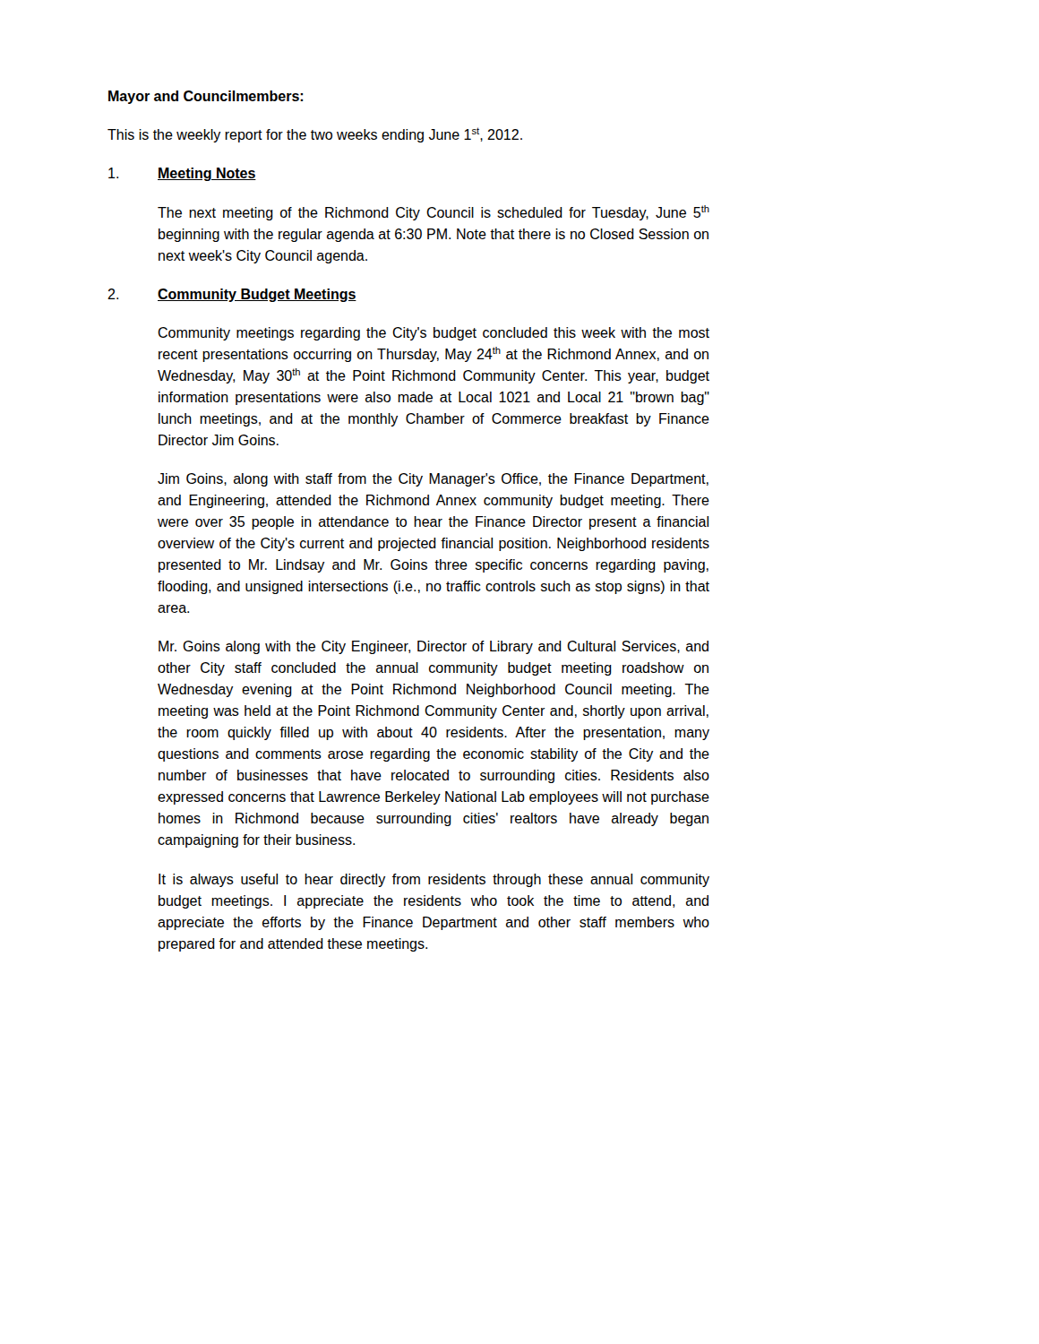Mayor and Councilmembers:
This is the weekly report for the two weeks ending June 1st, 2012.
1. Meeting Notes
The next meeting of the Richmond City Council is scheduled for Tuesday, June 5th beginning with the regular agenda at 6:30 PM. Note that there is no Closed Session on next week's City Council agenda.
2. Community Budget Meetings
Community meetings regarding the City's budget concluded this week with the most recent presentations occurring on Thursday, May 24th at the Richmond Annex, and on Wednesday, May 30th at the Point Richmond Community Center. This year, budget information presentations were also made at Local 1021 and Local 21 "brown bag" lunch meetings, and at the monthly Chamber of Commerce breakfast by Finance Director Jim Goins.
Jim Goins, along with staff from the City Manager's Office, the Finance Department, and Engineering, attended the Richmond Annex community budget meeting. There were over 35 people in attendance to hear the Finance Director present a financial overview of the City's current and projected financial position. Neighborhood residents presented to Mr. Lindsay and Mr. Goins three specific concerns regarding paving, flooding, and unsigned intersections (i.e., no traffic controls such as stop signs) in that area.
Mr. Goins along with the City Engineer, Director of Library and Cultural Services, and other City staff concluded the annual community budget meeting roadshow on Wednesday evening at the Point Richmond Neighborhood Council meeting. The meeting was held at the Point Richmond Community Center and, shortly upon arrival, the room quickly filled up with about 40 residents. After the presentation, many questions and comments arose regarding the economic stability of the City and the number of businesses that have relocated to surrounding cities. Residents also expressed concerns that Lawrence Berkeley National Lab employees will not purchase homes in Richmond because surrounding cities' realtors have already began campaigning for their business.
It is always useful to hear directly from residents through these annual community budget meetings. I appreciate the residents who took the time to attend, and appreciate the efforts by the Finance Department and other staff members who prepared for and attended these meetings.